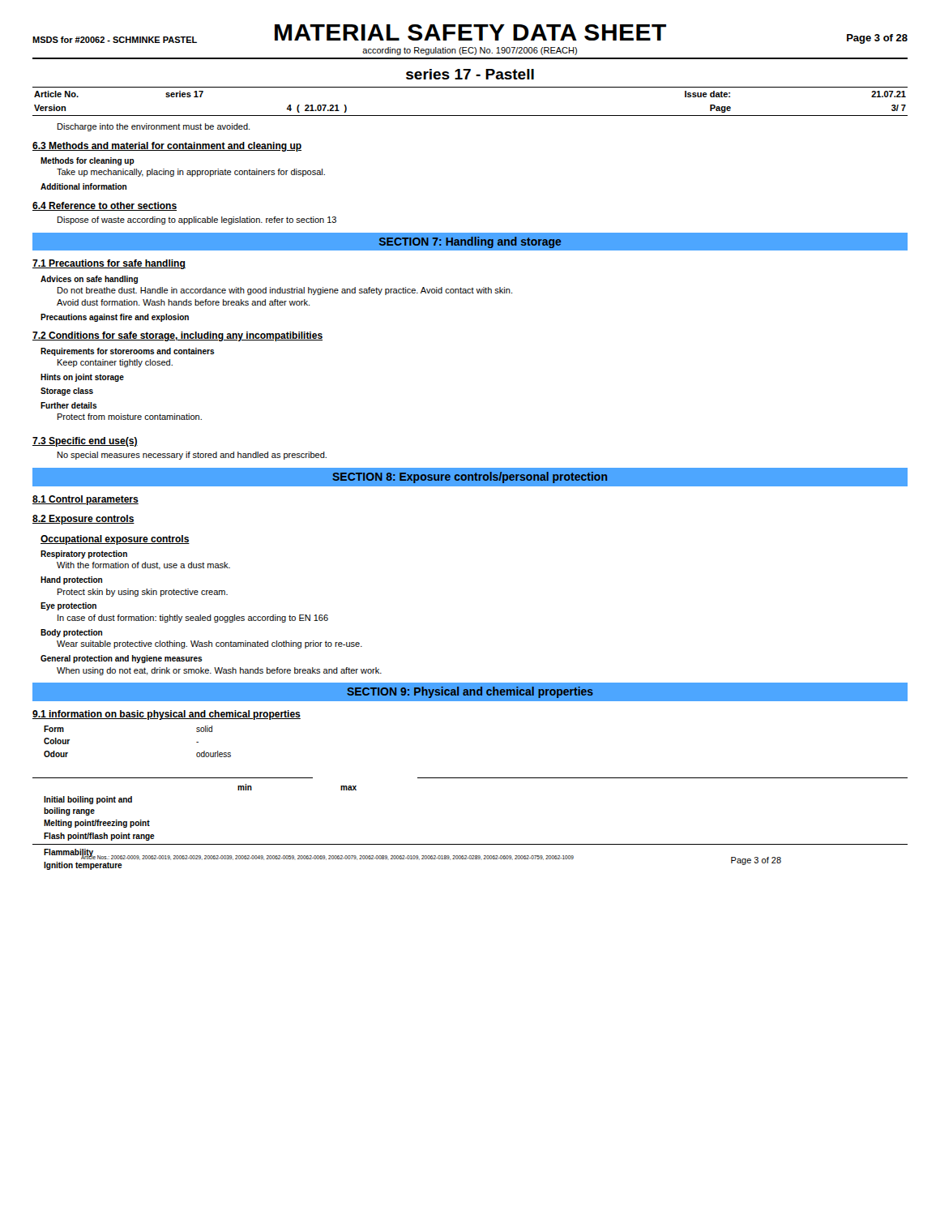MSDS for #20062 - SCHMINKE PASTEL
MATERIAL SAFETY DATA SHEET
Page 3 of 28
according to Regulation (EC) No. 1907/2006 (REACH)
series 17 - Pastell
| Article No. | series 17 | Issue date: | 21.07.21 |
| Version | 4 ( 21.07.21 ) | Page | 3/ 7 |
Discharge into the environment must be avoided.
6.3 Methods and material for containment and cleaning up
Methods for cleaning up
Take up mechanically, placing in appropriate containers for disposal.
Additional information
6.4 Reference to other sections
Dispose of waste according to applicable legislation. refer to section 13
SECTION 7: Handling and storage
7.1 Precautions for safe handling
Advices on safe handling
Do not breathe dust. Handle in accordance with good industrial hygiene and safety practice. Avoid contact with skin.
Avoid dust formation. Wash hands before breaks and after work.
Precautions against fire and explosion
7.2 Conditions for safe storage, including any incompatibilities
Requirements for storerooms and containers
Keep container tightly closed.
Hints on joint storage
Storage class
Further details
Protect from moisture contamination.
7.3 Specific end use(s)
No special measures necessary if stored and handled as prescribed.
SECTION 8: Exposure controls/personal protection
8.1 Control parameters
8.2 Exposure controls
Occupational exposure controls
Respiratory protection
With the formation of dust, use a dust mask.
Hand protection
Protect skin by using skin protective cream.
Eye protection
In case of dust formation: tightly sealed goggles according to EN 166
Body protection
Wear suitable protective clothing. Wash contaminated clothing prior to re-use.
General protection and hygiene measures
When using do not eat, drink or smoke. Wash hands before breaks and after work.
SECTION 9: Physical and chemical properties
9.1 information on basic physical and chemical properties
| Form | solid | | |
| Colour | - | | |
| Odour | odourless | | |
| | min | max | |
| Initial boiling point and boiling range | | | |
| Melting point/freezing point | | | |
| Flash point/flash point range | | | |
| Flammability | |
| Ignition temperature | |
Article Nos.: 20062-0009, 20062-0019, 20062-0029, 20062-0039, 20062-0049, 20062-0059, 20062-0069, 20062-0079, 20062-0089, 20062-0109, 20062-0189, 20062-0289, 20062-0609, 20062-0759, 20062-1009 Page 3 of 28